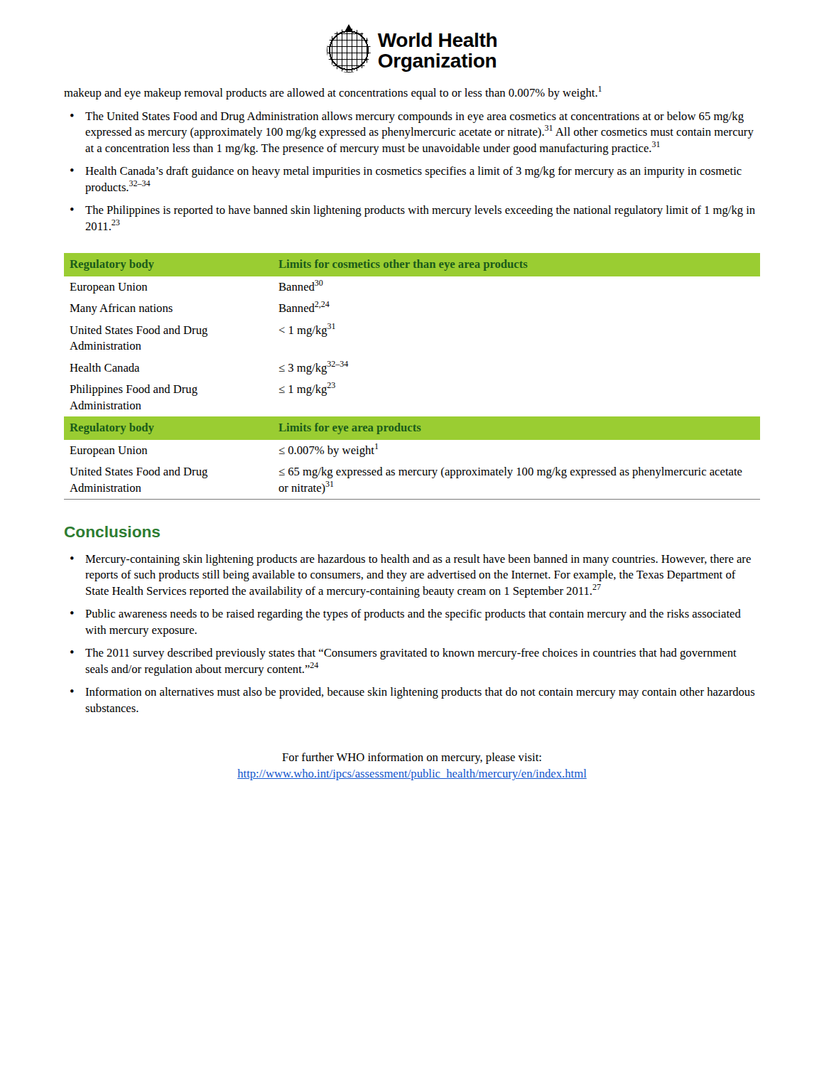World Health
Organization
makeup and eye makeup removal products are allowed at concentrations equal to or less than 0.007% by weight.1
The United States Food and Drug Administration allows mercury compounds in eye area cosmetics at concentrations at or below 65 mg/kg expressed as mercury (approximately 100 mg/kg expressed as phenylmercuric acetate or nitrate).31 All other cosmetics must contain mercury at a concentration less than 1 mg/kg. The presence of mercury must be unavoidable under good manufacturing practice.31
Health Canada’s draft guidance on heavy metal impurities in cosmetics specifies a limit of 3 mg/kg for mercury as an impurity in cosmetic products.32–34
The Philippines is reported to have banned skin lightening products with mercury levels exceeding the national regulatory limit of 1 mg/kg in 2011.23
| Regulatory body | Limits for cosmetics other than eye area products |
| --- | --- |
| European Union | Banned 30 |
| Many African nations | Banned 2,24 |
| United States Food and Drug Administration | < 1 mg/kg 31 |
| Health Canada | ≤ 3 mg/kg 32–34 |
| Philippines Food and Drug Administration | ≤ 1 mg/kg 23 |
| Regulatory body | Limits for eye area products |
| European Union | ≤ 0.007% by weight 1 |
| United States Food and Drug Administration | ≤ 65 mg/kg expressed as mercury (approximately 100 mg/kg expressed as phenylmercuric acetate or nitrate) 31 |
Conclusions
Mercury-containing skin lightening products are hazardous to health and as a result have been banned in many countries. However, there are reports of such products still being available to consumers, and they are advertised on the Internet. For example, the Texas Department of State Health Services reported the availability of a mercury-containing beauty cream on 1 September 2011.27
Public awareness needs to be raised regarding the types of products and the specific products that contain mercury and the risks associated with mercury exposure.
The 2011 survey described previously states that “Consumers gravitated to known mercury-free choices in countries that had government seals and/or regulation about mercury content.”24
Information on alternatives must also be provided, because skin lightening products that do not contain mercury may contain other hazardous substances.
For further WHO information on mercury, please visit:
http://www.who.int/ipcs/assessment/public_health/mercury/en/index.html